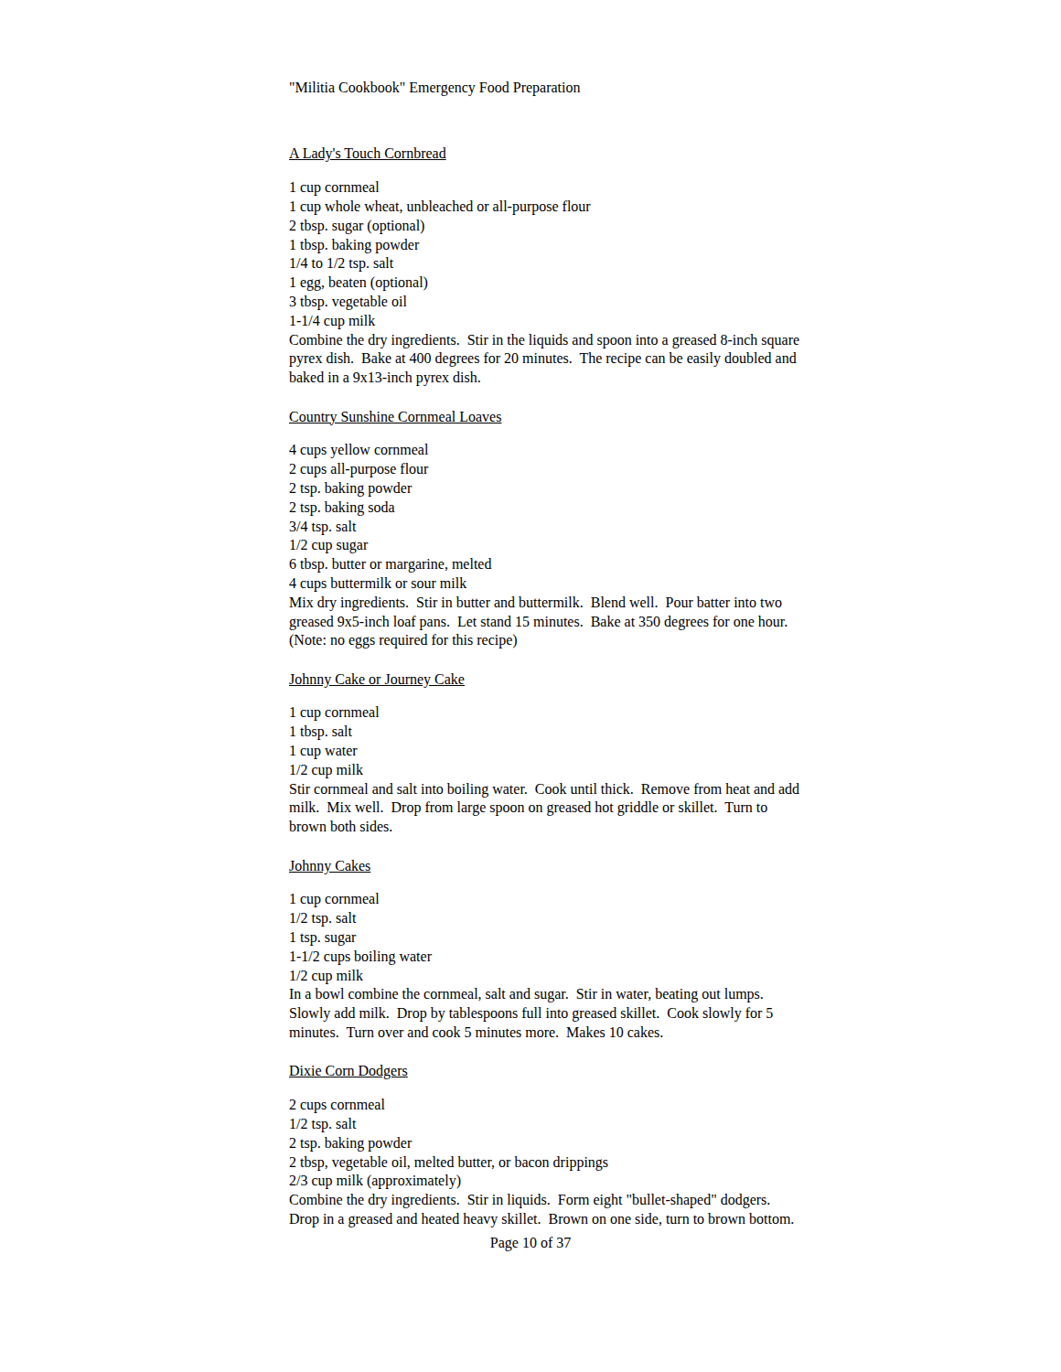"Militia Cookbook" Emergency Food Preparation
A Lady's Touch Cornbread
1 cup cornmeal
1 cup whole wheat, unbleached or all-purpose flour
2 tbsp. sugar (optional)
1 tbsp. baking powder
1/4 to 1/2 tsp. salt
1 egg, beaten (optional)
3 tbsp. vegetable oil
1-1/4 cup milk
Combine the dry ingredients. Stir in the liquids and spoon into a greased 8-inch square pyrex dish. Bake at 400 degrees for 20 minutes. The recipe can be easily doubled and baked in a 9x13-inch pyrex dish.
Country Sunshine Cornmeal Loaves
4 cups yellow cornmeal
2 cups all-purpose flour
2 tsp. baking powder
2 tsp. baking soda
3/4 tsp. salt
1/2 cup sugar
6 tbsp. butter or margarine, melted
4 cups buttermilk or sour milk
Mix dry ingredients. Stir in butter and buttermilk. Blend well. Pour batter into two greased 9x5-inch loaf pans. Let stand 15 minutes. Bake at 350 degrees for one hour. (Note: no eggs required for this recipe)
Johnny Cake or Journey Cake
1 cup cornmeal
1 tbsp. salt
1 cup water
1/2 cup milk
Stir cornmeal and salt into boiling water. Cook until thick. Remove from heat and add milk. Mix well. Drop from large spoon on greased hot griddle or skillet. Turn to brown both sides.
Johnny Cakes
1 cup cornmeal
1/2 tsp. salt
1 tsp. sugar
1-1/2 cups boiling water
1/2 cup milk
In a bowl combine the cornmeal, salt and sugar. Stir in water, beating out lumps. Slowly add milk. Drop by tablespoons full into greased skillet. Cook slowly for 5 minutes. Turn over and cook 5 minutes more. Makes 10 cakes.
Dixie Corn Dodgers
2 cups cornmeal
1/2 tsp. salt
2 tsp. baking powder
2 tbsp, vegetable oil, melted butter, or bacon drippings
2/3 cup milk (approximately)
Combine the dry ingredients. Stir in liquids. Form eight "bullet-shaped" dodgers. Drop in a greased and heated heavy skillet. Brown on one side, turn to brown bottom.
Page 10 of 37